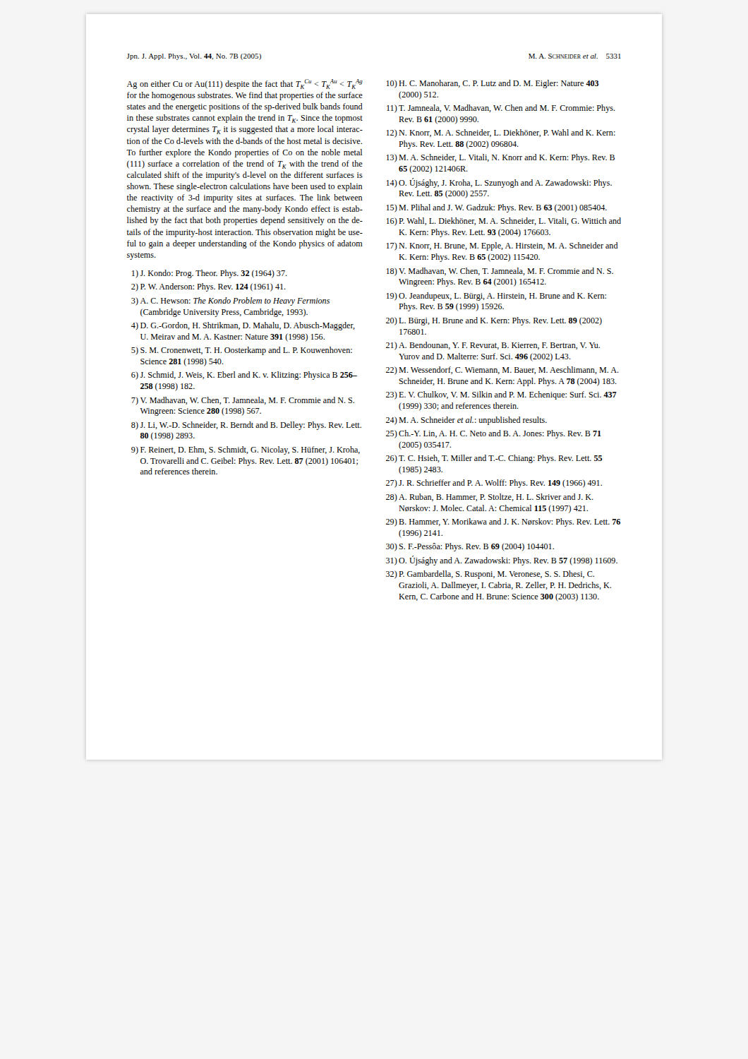Jpn. J. Appl. Phys., Vol. 44, No. 7B (2005) M. A. Schneider et al. 5331
Ag on either Cu or Au(111) despite the fact that TKCu < TKAu < TKAg for the homogenous substrates. We find that properties of the surface states and the energetic positions of the sp-derived bulk bands found in these substrates cannot explain the trend in TK. Since the topmost crystal layer determines TK it is suggested that a more local interaction of the Co d-levels with the d-bands of the host metal is decisive. To further explore the Kondo properties of Co on the noble metal (111) surface a correlation of the trend of TK with the trend of the calculated shift of the impurity's d-level on the different surfaces is shown. These single-electron calculations have been used to explain the reactivity of 3-d impurity sites at surfaces. The link between chemistry at the surface and the many-body Kondo effect is established by the fact that both properties depend sensitively on the details of the impurity-host interaction. This observation might be useful to gain a deeper understanding of the Kondo physics of adatom systems.
J. Kondo: Prog. Theor. Phys. 32 (1964) 37.
P. W. Anderson: Phys. Rev. 124 (1961) 41.
A. C. Hewson: The Kondo Problem to Heavy Fermions (Cambridge University Press, Cambridge, 1993).
D. G.-Gordon, H. Shtrikman, D. Mahalu, D. Abusch-Maggder, U. Meirav and M. A. Kastner: Nature 391 (1998) 156.
S. M. Cronenwett, T. H. Oosterkamp and L. P. Kouwenhoven: Science 281 (1998) 540.
J. Schmid, J. Weis, K. Eberl and K. v. Klitzing: Physica B 256–258 (1998) 182.
V. Madhavan, W. Chen, T. Jamneala, M. F. Crommie and N. S. Wingreen: Science 280 (1998) 567.
J. Li, W.-D. Schneider, R. Berndt and B. Delley: Phys. Rev. Lett. 80 (1998) 2893.
F. Reinert, D. Ehm, S. Schmidt, G. Nicolay, S. Hüfner, J. Kroha, O. Trovarelli and C. Geibel: Phys. Rev. Lett. 87 (2001) 106401; and references therein.
H. C. Manoharan, C. P. Lutz and D. M. Eigler: Nature 403 (2000) 512.
T. Jamneala, V. Madhavan, W. Chen and M. F. Crommie: Phys. Rev. B 61 (2000) 9990.
N. Knorr, M. A. Schneider, L. Diekhöner, P. Wahl and K. Kern: Phys. Rev. Lett. 88 (2002) 096804.
M. A. Schneider, L. Vitali, N. Knorr and K. Kern: Phys. Rev. B 65 (2002) 121406R.
O. Újsághy, J. Kroha, L. Szunyogh and A. Zawadowski: Phys. Rev. Lett. 85 (2000) 2557.
M. Plihal and J. W. Gadzuk: Phys. Rev. B 63 (2001) 085404.
P. Wahl, L. Diekhöner, M. A. Schneider, L. Vitali, G. Wittich and K. Kern: Phys. Rev. Lett. 93 (2004) 176603.
N. Knorr, H. Brune, M. Epple, A. Hirstein, M. A. Schneider and K. Kern: Phys. Rev. B 65 (2002) 115420.
V. Madhavan, W. Chen, T. Jamneala, M. F. Crommie and N. S. Wingreen: Phys. Rev. B 64 (2001) 165412.
O. Jeandupeux, L. Bürgi, A. Hirstein, H. Brune and K. Kern: Phys. Rev. B 59 (1999) 15926.
L. Bürgi, H. Brune and K. Kern: Phys. Rev. Lett. 89 (2002) 176801.
A. Bendounan, Y. F. Revurat, B. Kierren, F. Bertran, V. Yu. Yurov and D. Malterre: Surf. Sci. 496 (2002) L43.
M. Wessendorf, C. Wiemann, M. Bauer, M. Aeschlimann, M. A. Schneider, H. Brune and K. Kern: Appl. Phys. A 78 (2004) 183.
E. V. Chulkov, V. M. Silkin and P. M. Echenique: Surf. Sci. 437 (1999) 330; and references therein.
M. A. Schneider et al.: unpublished results.
Ch.-Y. Lin, A. H. C. Neto and B. A. Jones: Phys. Rev. B 71 (2005) 035417.
T. C. Hsieh, T. Miller and T.-C. Chiang: Phys. Rev. Lett. 55 (1985) 2483.
J. R. Schrieffer and P. A. Wolff: Phys. Rev. 149 (1966) 491.
A. Ruban, B. Hammer, P. Stoltze, H. L. Skriver and J. K. Nørskov: J. Molec. Catal. A: Chemical 115 (1997) 421.
B. Hammer, Y. Morikawa and J. K. Nørskov: Phys. Rev. Lett. 76 (1996) 2141.
S. F.-Pessôa: Phys. Rev. B 69 (2004) 104401.
O. Újsághy and A. Zawadowski: Phys. Rev. B 57 (1998) 11609.
P. Gambardella, S. Rusponi, M. Veronese, S. S. Dhesi, C. Grazioli, A. Dallmeyer, I. Cabria, R. Zeller, P. H. Dedrichs, K. Kern, C. Carbone and H. Brune: Science 300 (2003) 1130.